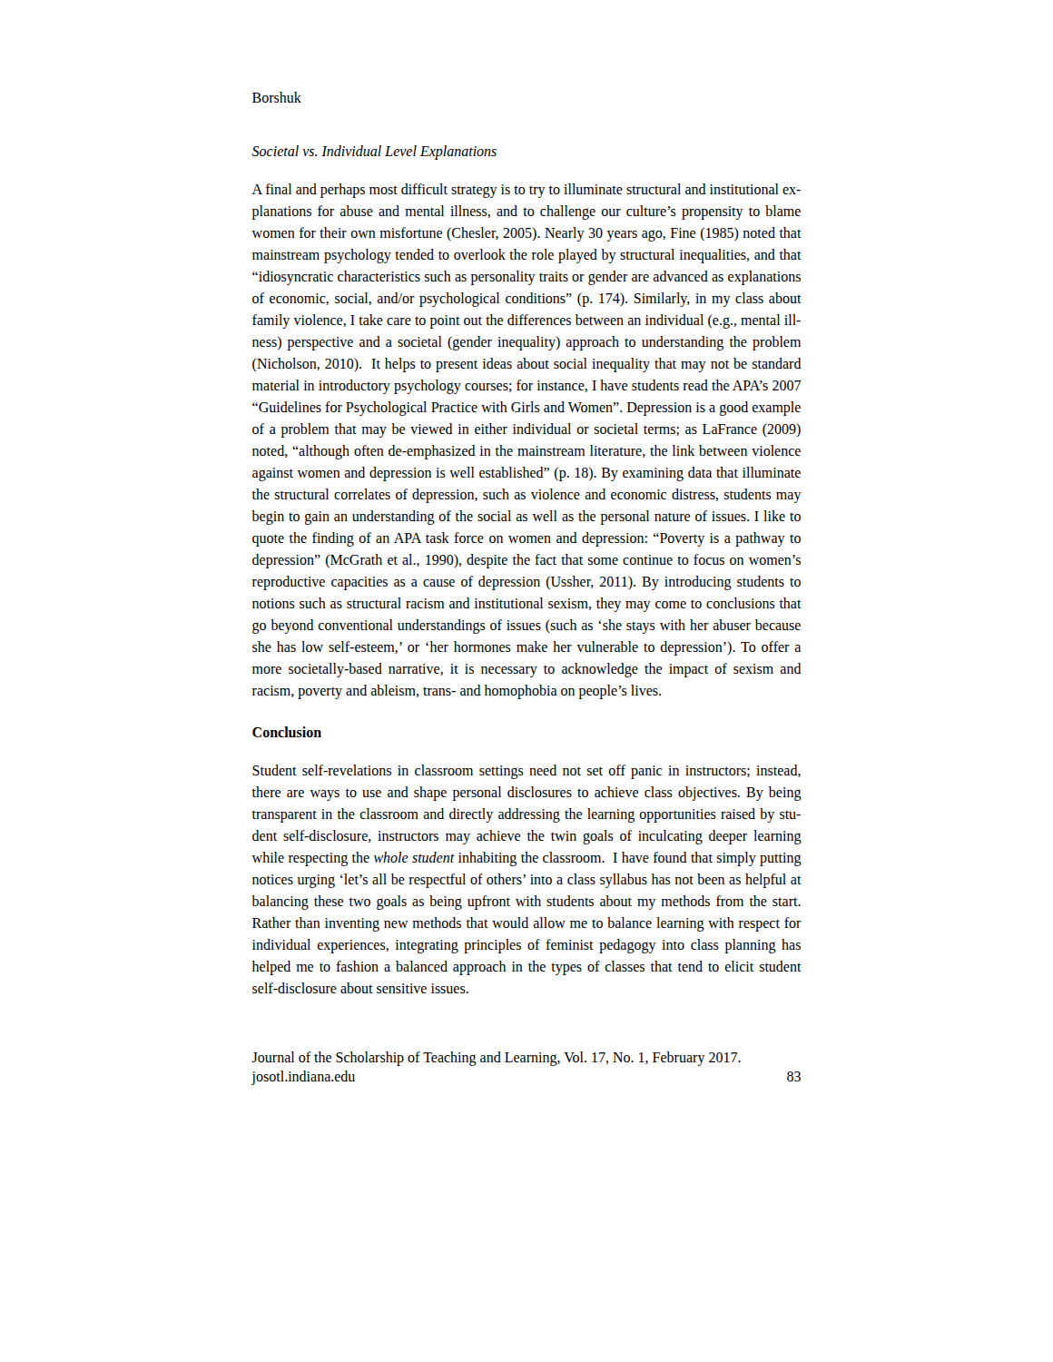Borshuk
Societal vs. Individual Level Explanations
A final and perhaps most difficult strategy is to try to illuminate structural and institutional explanations for abuse and mental illness, and to challenge our culture’s propensity to blame women for their own misfortune (Chesler, 2005). Nearly 30 years ago, Fine (1985) noted that mainstream psychology tended to overlook the role played by structural inequalities, and that “idiosyncratic characteristics such as personality traits or gender are advanced as explanations of economic, social, and/or psychological conditions” (p. 174). Similarly, in my class about family violence, I take care to point out the differences between an individual (e.g., mental illness) perspective and a societal (gender inequality) approach to understanding the problem (Nicholson, 2010). It helps to present ideas about social inequality that may not be standard material in introductory psychology courses; for instance, I have students read the APA’s 2007 “Guidelines for Psychological Practice with Girls and Women”. Depression is a good example of a problem that may be viewed in either individual or societal terms; as LaFrance (2009) noted, “although often de-emphasized in the mainstream literature, the link between violence against women and depression is well established” (p. 18). By examining data that illuminate the structural correlates of depression, such as violence and economic distress, students may begin to gain an understanding of the social as well as the personal nature of issues. I like to quote the finding of an APA task force on women and depression: “Poverty is a pathway to depression” (McGrath et al., 1990), despite the fact that some continue to focus on women’s reproductive capacities as a cause of depression (Ussher, 2011). By introducing students to notions such as structural racism and institutional sexism, they may come to conclusions that go beyond conventional understandings of issues (such as ‘she stays with her abuser because she has low self-esteem,’ or ‘her hormones make her vulnerable to depression’). To offer a more societally-based narrative, it is necessary to acknowledge the impact of sexism and racism, poverty and ableism, trans- and homophobia on people’s lives.
Conclusion
Student self-revelations in classroom settings need not set off panic in instructors; instead, there are ways to use and shape personal disclosures to achieve class objectives. By being transparent in the classroom and directly addressing the learning opportunities raised by student self-disclosure, instructors may achieve the twin goals of inculcating deeper learning while respecting the whole student inhabiting the classroom. I have found that simply putting notices urging ‘let’s all be respectful of others’ into a class syllabus has not been as helpful at balancing these two goals as being upfront with students about my methods from the start. Rather than inventing new methods that would allow me to balance learning with respect for individual experiences, integrating principles of feminist pedagogy into class planning has helped me to fashion a balanced approach in the types of classes that tend to elicit student self-disclosure about sensitive issues.
Journal of the Scholarship of Teaching and Learning, Vol. 17, No. 1, February 2017. josotl.indiana.edu 83